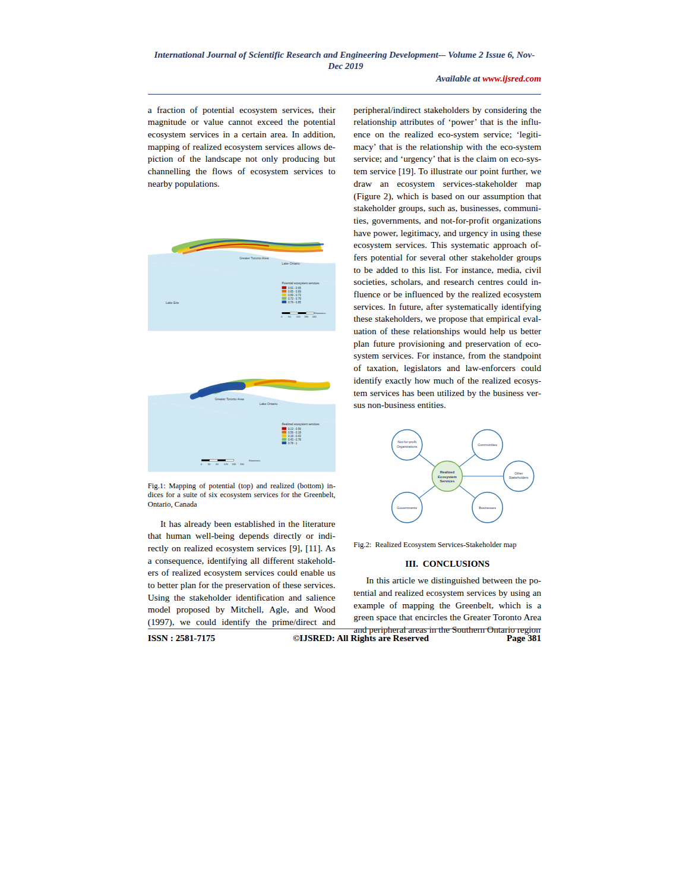International Journal of Scientific Research and Engineering Development-– Volume 2 Issue 6, Nov- Dec 2019 Available at www.ijsred.com
a fraction of potential ecosystem services, their magnitude or value cannot exceed the potential ecosystem services in a certain area. In addition, mapping of realized ecosystem services allows depiction of the landscape not only producing but channelling the flows of ecosystem services to nearby populations.
Greater Toronto Area Lake Ontario Lake Erie Potential ecosystem services 0.61 - 0.65 0.65 - 0.69 0.69 - 0.73 0.73 - 0.79 0.79 - 0.85 0 60 120 180 240 Kilometers Greater Toronto Area Lake Ontario Realized ecosystem services 0.13 - 0.56 0.56 - 0.18 0.18 - 0.43 0.43 - 0.78 0.78 - 1 0 30 60 120 180 240 Kilometers
Fig.1: Mapping of potential (top) and realized (bottom) indices for a suite of six ecosystem services for the Greenbelt, Ontario, Canada
It has already been established in the literature that human well-being depends directly or indirectly on realized ecosystem services [9], [11]. As a consequence, identifying all different stakeholders of realized ecosystem services could enable us to better plan for the preservation of these services. Using the stakeholder identification and salience model proposed by Mitchell, Agle, and Wood (1997), we could identify the prime/direct and peripheral/indirect stakeholders by considering the relationship attributes of ‘power’ that is the influence on the realized eco-system service; ‘legitimacy’ that is the relationship with the eco-system service; and ‘urgency’ that is the claim on eco-system service [19]. To illustrate our point further, we draw an ecosystem services-stakeholder map (Figure 2), which is based on our assumption that stakeholder groups, such as, businesses, communities, governments, and not-for-profit organizations have power, legitimacy, and urgency in using these ecosystem services. This systematic approach offers potential for several other stakeholder groups to be added to this list. For instance, media, civil societies, scholars, and research centres could influence or be influenced by the realized ecosystem services. In future, after systematically identifying these stakeholders, we propose that empirical evaluation of these relationships would help us better plan future provisioning and preservation of ecosystem services. For instance, from the standpoint of taxation, legislators and law-enforcers could identify exactly how much of the realized ecosystem services has been utilized by the business versus non-business entities.
Realized Ecosystem Services Not-for-profit Organizations Communities Other Stakeholders Governments Businesses
Fig.2: Realized Ecosystem Services-Stakeholder map
III. CONCLUSIONS
In this article we distinguished between the potential and realized ecosystem services by using an example of mapping the Greenbelt, which is a green space that encircles the Greater Toronto Area and peripheral areas in the Southern Ontario region
ISSN : 2581-7175 ©IJSRED: All Rights are Reserved Page 381